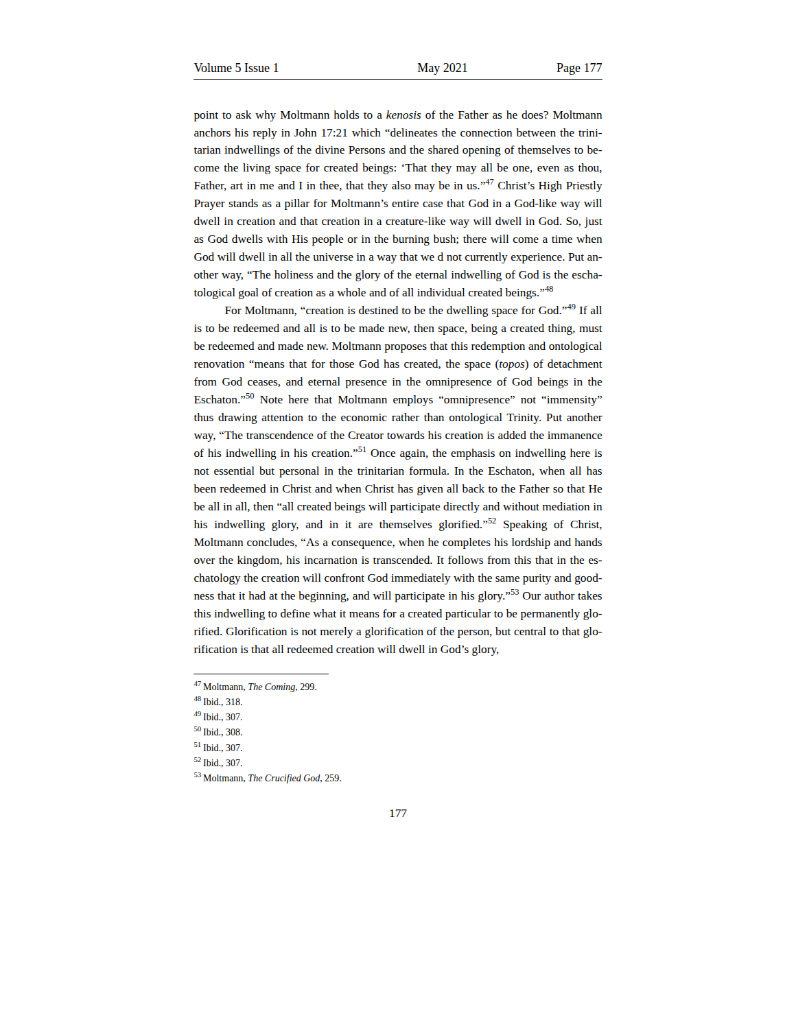| Volume 5 Issue 1 | May 2021 | Page 177 |
point to ask why Moltmann holds to a kenosis of the Father as he does? Moltmann anchors his reply in John 17:21 which “delineates the connection between the trinitarian indwellings of the divine Persons and the shared opening of themselves to become the living space for created beings: ‘That they may all be one, even as thou, Father, art in me and I in thee, that they also may be in us.”47 Christ’s High Priestly Prayer stands as a pillar for Moltmann’s entire case that God in a God-like way will dwell in creation and that creation in a creature-like way will dwell in God. So, just as God dwells with His people or in the burning bush; there will come a time when God will dwell in all the universe in a way that we d not currently experience. Put another way, “The holiness and the glory of the eternal indwelling of God is the eschatological goal of creation as a whole and of all individual created beings.”48
For Moltmann, “creation is destined to be the dwelling space for God.”49 If all is to be redeemed and all is to be made new, then space, being a created thing, must be redeemed and made new. Moltmann proposes that this redemption and ontological renovation “means that for those God has created, the space (topos) of detachment from God ceases, and eternal presence in the omnipresence of God beings in the Eschaton.”50 Note here that Moltmann employs “omnipresence” not “immensity” thus drawing attention to the economic rather than ontological Trinity. Put another way, “The transcendence of the Creator towards his creation is added the immanence of his indwelling in his creation.”51 Once again, the emphasis on indwelling here is not essential but personal in the trinitarian formula. In the Eschaton, when all has been redeemed in Christ and when Christ has given all back to the Father so that He be all in all, then “all created beings will participate directly and without mediation in his indwelling glory, and in it are themselves glorified.”52 Speaking of Christ, Moltmann concludes, “As a consequence, when he completes his lordship and hands over the kingdom, his incarnation is transcended. It follows from this that in the eschatology the creation will confront God immediately with the same purity and goodness that it had at the beginning, and will participate in his glory.”53 Our author takes this indwelling to define what it means for a created particular to be permanently glorified. Glorification is not merely a glorification of the person, but central to that glorification is that all redeemed creation will dwell in God’s glory,
47 Moltmann, The Coming, 299.
48 Ibid., 318.
49 Ibid., 307.
50 Ibid., 308.
51 Ibid., 307.
52 Ibid., 307.
53 Moltmann, The Crucified God, 259.
177